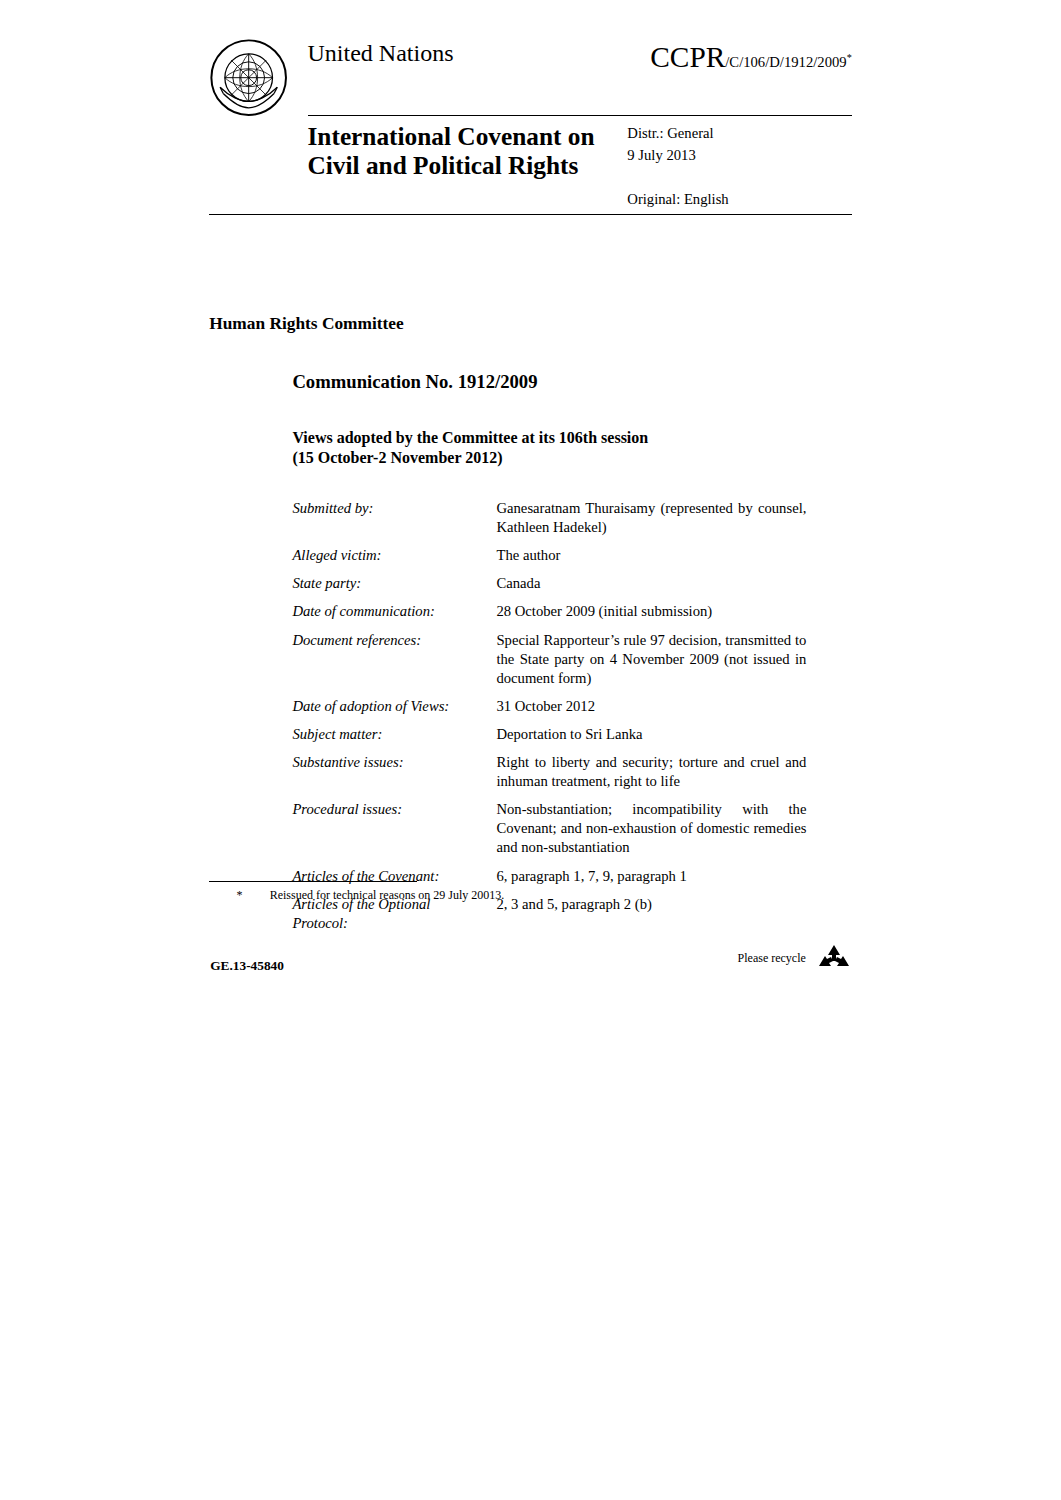| | United Nations | CCPR /C/106/D/1912/2009 * |
| | International Covenant on Civil and Political Rights | Distr.: General 9 July 2013 Original: English |
Human Rights Committee
Communication No. 1912/2009
Views adopted by the Committee at its 106th session
(15 October-2 November 2012)
| Submitted by: | Ganesaratnam Thuraisamy (represented by counsel, Kathleen Hadekel) |
| Alleged victim: | The author |
| State party: | Canada |
| Date of communication: | 28 October 2009 (initial submission) |
| Document references: | Special Rapporteur’s rule 97 decision, transmitted to the State party on 4 November 2009 (not issued in document form) |
| Date of adoption of Views: | 31 October 2012 |
| Subject matter: | Deportation to Sri Lanka |
| Substantive issues: | Right to liberty and security; torture and cruel and inhuman treatment, right to life |
| Procedural issues: | Non-substantiation; incompatibility with the Covenant; and non-exhaustion of domestic remedies and non-substantiation |
| Articles of the Covenant: | 6, paragraph 1, 7, 9, paragraph 1 |
| Articles of the Optional Protocol: | 2, 3 and 5, paragraph 2 (b) |
*Reissued for technical reasons on 29 July 20013.
| GE.13-45840 | Please recycle |